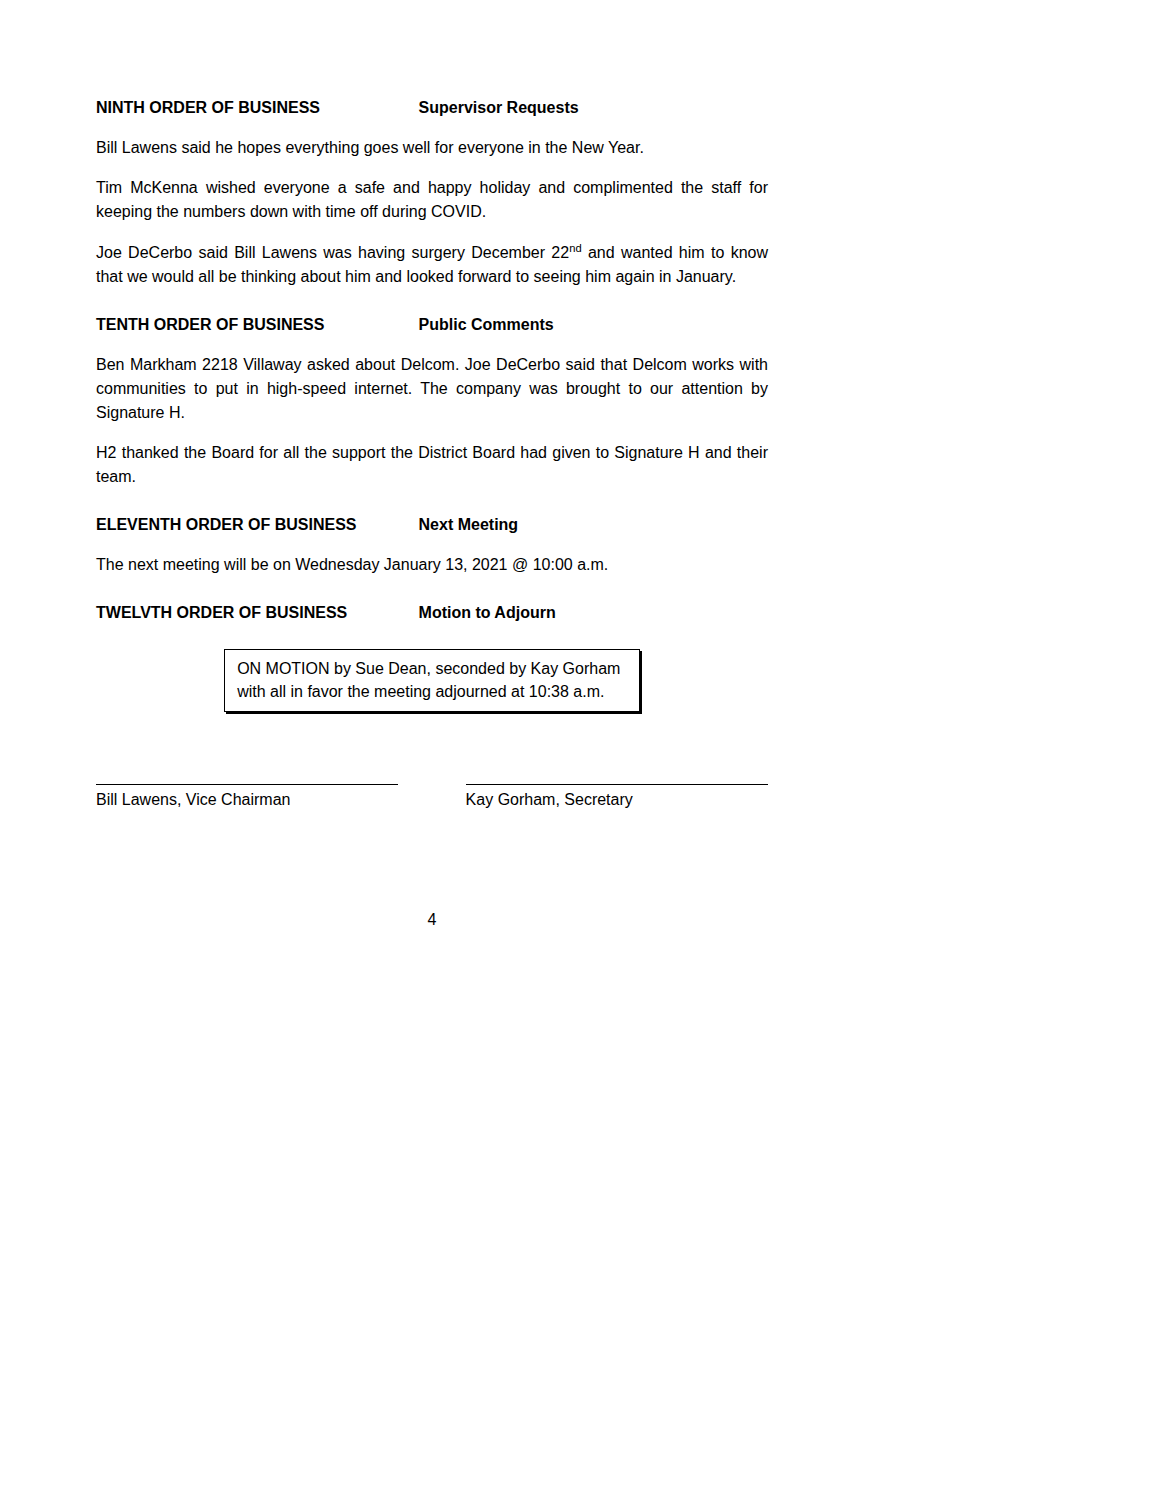NINTH ORDER OF BUSINESS
Supervisor Requests
Bill Lawens said he hopes everything goes well for everyone in the New Year.
Tim McKenna wished everyone a safe and happy holiday and complimented the staff for keeping the numbers down with time off during COVID.
Joe DeCerbo said Bill Lawens was having surgery December 22nd and wanted him to know that we would all be thinking about him and looked forward to seeing him again in January.
TENTH ORDER OF BUSINESS
Public Comments
Ben Markham 2218 Villaway asked about Delcom. Joe DeCerbo said that Delcom works with communities to put in high-speed internet. The company was brought to our attention by Signature H.
H2 thanked the Board for all the support the District Board had given to Signature H and their team.
ELEVENTH ORDER OF BUSINESS
Next Meeting
The next meeting will be on Wednesday January 13, 2021 @ 10:00 a.m.
TWELVTH ORDER OF BUSINESS
Motion to Adjourn
ON MOTION by Sue Dean, seconded by Kay Gorham
with all in favor the meeting adjourned at 10:38 a.m.
Bill Lawens, Vice Chairman
Kay Gorham, Secretary
4